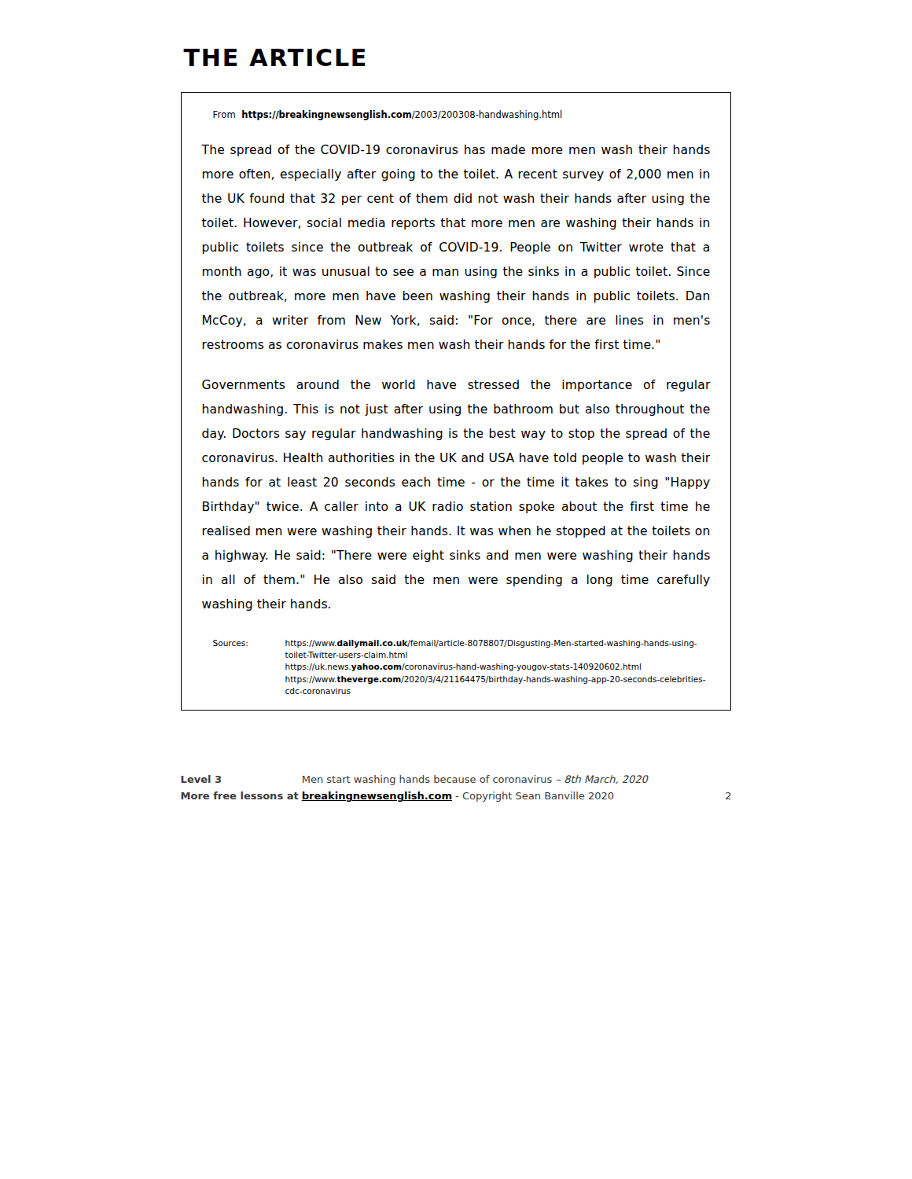THE ARTICLE
From https://breakingnewsenglish.com/2003/200308-handwashing.html
The spread of the COVID-19 coronavirus has made more men wash their hands more often, especially after going to the toilet. A recent survey of 2,000 men in the UK found that 32 per cent of them did not wash their hands after using the toilet. However, social media reports that more men are washing their hands in public toilets since the outbreak of COVID-19. People on Twitter wrote that a month ago, it was unusual to see a man using the sinks in a public toilet. Since the outbreak, more men have been washing their hands in public toilets. Dan McCoy, a writer from New York, said: "For once, there are lines in men's restrooms as coronavirus makes men wash their hands for the first time."
Governments around the world have stressed the importance of regular handwashing. This is not just after using the bathroom but also throughout the day. Doctors say regular handwashing is the best way to stop the spread of the coronavirus. Health authorities in the UK and USA have told people to wash their hands for at least 20 seconds each time - or the time it takes to sing "Happy Birthday" twice. A caller into a UK radio station spoke about the first time he realised men were washing their hands. It was when he stopped at the toilets on a highway. He said: "There were eight sinks and men were washing their hands in all of them." He also said the men were spending a long time carefully washing their hands.
| Sources: | https://www. dailymail.co.uk /femail/article-8078807/Disgusting-Men-started-washing-hands-using-toilet-Twitter-users-claim.html https://uk.news. yahoo.com /coronavirus-hand-washing-yougov-stats-140920602.html https://www. theverge.com /2020/3/4/21164475/birthday-hands-washing-app-20-seconds-celebrities-cdc-coronavirus |
| Level 3 | Men start washing hands because of coronavirus – 8th March, 2020 | |
| More free lessons at | breakingnewsenglish.com - Copyright Sean Banville 2020 | 2 |